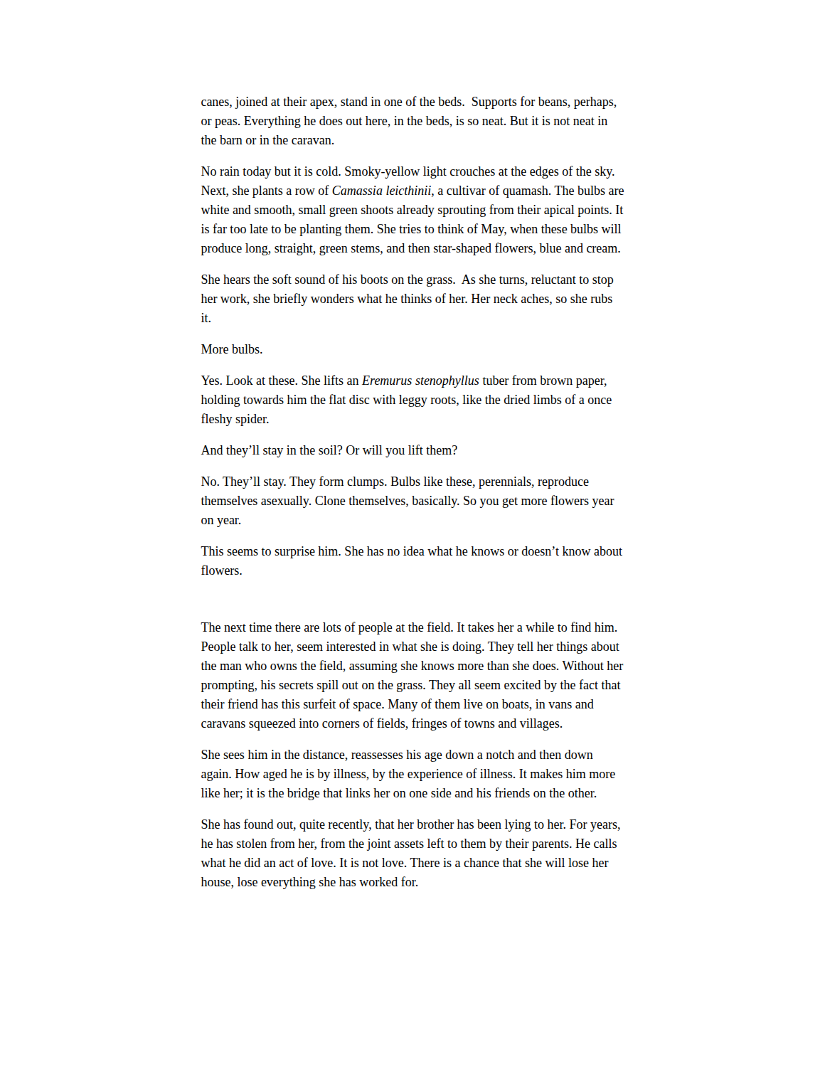canes, joined at their apex, stand in one of the beds. Supports for beans, perhaps, or peas. Everything he does out here, in the beds, is so neat. But it is not neat in the barn or in the caravan.
No rain today but it is cold. Smoky-yellow light crouches at the edges of the sky. Next, she plants a row of Camassia leicthinii, a cultivar of quamash. The bulbs are white and smooth, small green shoots already sprouting from their apical points. It is far too late to be planting them. She tries to think of May, when these bulbs will produce long, straight, green stems, and then star-shaped flowers, blue and cream.
She hears the soft sound of his boots on the grass. As she turns, reluctant to stop her work, she briefly wonders what he thinks of her. Her neck aches, so she rubs it.
More bulbs.
Yes. Look at these. She lifts an Eremurus stenophyllus tuber from brown paper, holding towards him the flat disc with leggy roots, like the dried limbs of a once fleshy spider.
And they’ll stay in the soil? Or will you lift them?
No. They’ll stay. They form clumps. Bulbs like these, perennials, reproduce themselves asexually. Clone themselves, basically. So you get more flowers year on year.
This seems to surprise him. She has no idea what he knows or doesn’t know about flowers.
The next time there are lots of people at the field. It takes her a while to find him. People talk to her, seem interested in what she is doing. They tell her things about the man who owns the field, assuming she knows more than she does. Without her prompting, his secrets spill out on the grass. They all seem excited by the fact that their friend has this surfeit of space. Many of them live on boats, in vans and caravans squeezed into corners of fields, fringes of towns and villages.
She sees him in the distance, reassesses his age down a notch and then down again. How aged he is by illness, by the experience of illness. It makes him more like her; it is the bridge that links her on one side and his friends on the other.
She has found out, quite recently, that her brother has been lying to her. For years, he has stolen from her, from the joint assets left to them by their parents. He calls what he did an act of love. It is not love. There is a chance that she will lose her house, lose everything she has worked for.